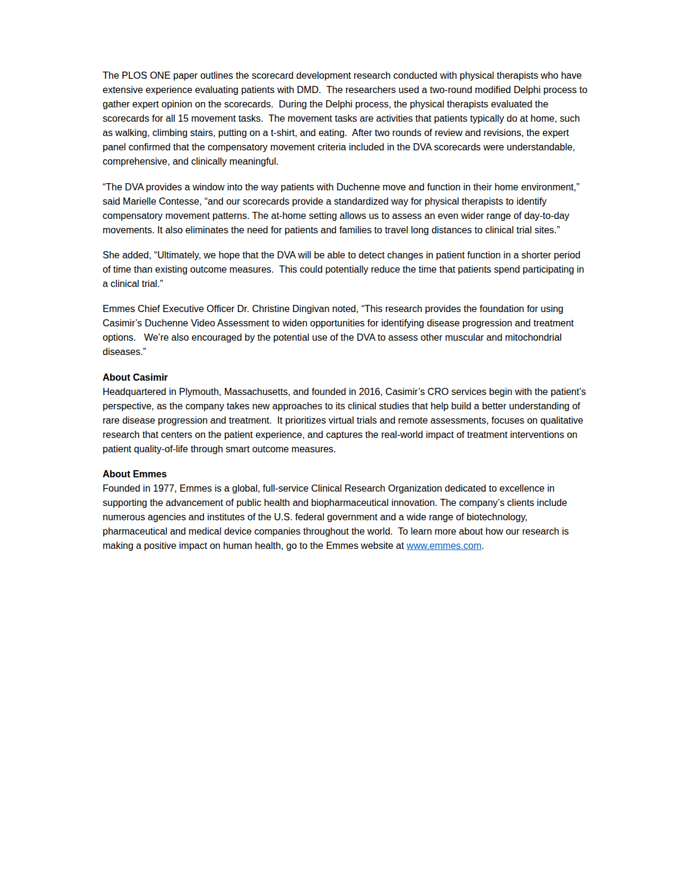The PLOS ONE paper outlines the scorecard development research conducted with physical therapists who have extensive experience evaluating patients with DMD. The researchers used a two-round modified Delphi process to gather expert opinion on the scorecards. During the Delphi process, the physical therapists evaluated the scorecards for all 15 movement tasks. The movement tasks are activities that patients typically do at home, such as walking, climbing stairs, putting on a t-shirt, and eating. After two rounds of review and revisions, the expert panel confirmed that the compensatory movement criteria included in the DVA scorecards were understandable, comprehensive, and clinically meaningful.
“The DVA provides a window into the way patients with Duchenne move and function in their home environment,” said Marielle Contesse, “and our scorecards provide a standardized way for physical therapists to identify compensatory movement patterns. The at-home setting allows us to assess an even wider range of day-to-day movements. It also eliminates the need for patients and families to travel long distances to clinical trial sites.”
She added, “Ultimately, we hope that the DVA will be able to detect changes in patient function in a shorter period of time than existing outcome measures. This could potentially reduce the time that patients spend participating in a clinical trial.”
Emmes Chief Executive Officer Dr. Christine Dingivan noted, “This research provides the foundation for using Casimir’s Duchenne Video Assessment to widen opportunities for identifying disease progression and treatment options. We’re also encouraged by the potential use of the DVA to assess other muscular and mitochondrial diseases.”
About Casimir
Headquartered in Plymouth, Massachusetts, and founded in 2016, Casimir’s CRO services begin with the patient’s perspective, as the company takes new approaches to its clinical studies that help build a better understanding of rare disease progression and treatment. It prioritizes virtual trials and remote assessments, focuses on qualitative research that centers on the patient experience, and captures the real-world impact of treatment interventions on patient quality-of-life through smart outcome measures.
About Emmes
Founded in 1977, Emmes is a global, full-service Clinical Research Organization dedicated to excellence in supporting the advancement of public health and biopharmaceutical innovation. The company’s clients include numerous agencies and institutes of the U.S. federal government and a wide range of biotechnology, pharmaceutical and medical device companies throughout the world. To learn more about how our research is making a positive impact on human health, go to the Emmes website at www.emmes.com.